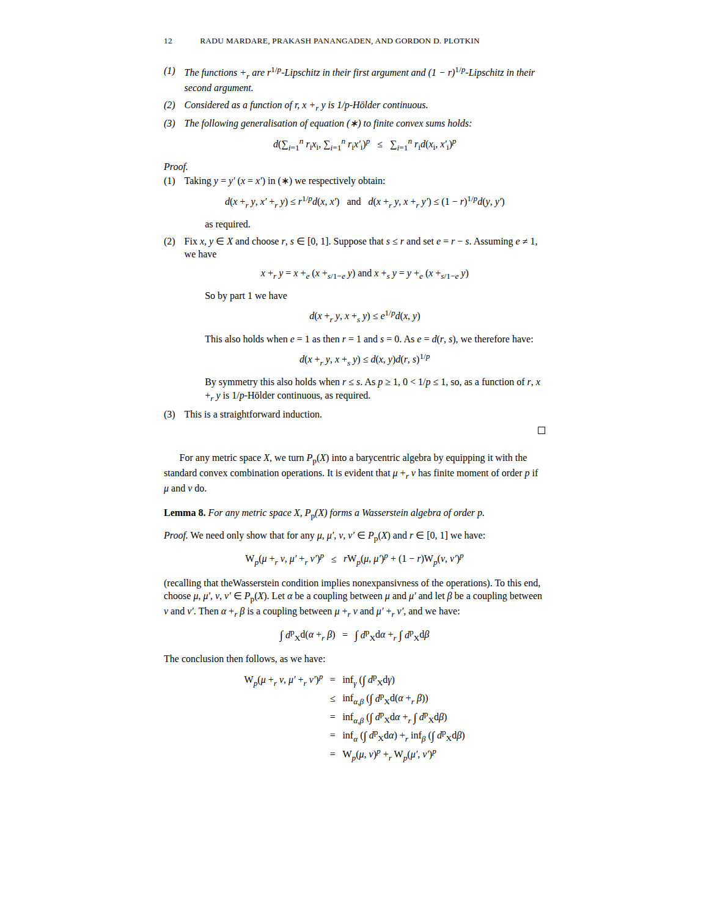12 RADU MARDARE, PRAKASH PANANGADEN, AND GORDON D. PLOTKIN
(1) The functions +r are r1/p-Lipschitz in their first argument and (1 − r)1/p-Lipschitz in their second argument.
(2) Considered as a function of r, x +r y is 1/p-Hölder continuous.
(3) The following generalisation of equation (∗) to finite convex sums holds:
d(∑i=1n rixi, ∑i=1n rix′i)p ≤ ∑i=1n rid(xi, x′i)p
Proof.
(1) Taking y = y′ (x = x′) in (∗) we respectively obtain:
d(x +r y, x′ +r y) ≤ r1/pd(x, x′) and d(x +r y, x +r y′) ≤ (1 − r)1/pd(y, y′)
as required.
(2) Fix x, y ∈ X and choose r, s ∈ [0, 1]. Suppose that s ≤ r and set e = r − s. Assuming e ≠ 1, we have
x +r y = x +e (x +s/1−e y) and x +s y = y +e (x +s/1−e y)
So by part 1 we have
d(x +r y, x +s y) ≤ e1/pd(x, y)
This also holds when e = 1 as then r = 1 and s = 0. As e = d(r, s), we therefore have:
d(x +r y, x +s y) ≤ d(x, y)d(r, s)1/p
By symmetry this also holds when r ≤ s. As p ≥ 1, 0 < 1/p ≤ 1, so, as a function of r, x +r y is 1/p-Hölder continuous, as required.
(3) This is a straightforward induction.
For any metric space X, we turn Pp(X) into a barycentric algebra by equipping it with the standard convex combination operations. It is evident that μ +r ν has finite moment of order p if μ and ν do.
Lemma 8. For any metric space X, Pp(X) forms a Wasserstein algebra of order p.
Proof. We need only show that for any μ, μ′, ν, ν′ ∈ Pp(X) and r ∈ [0, 1] we have:
| W p ( μ + r ν , μ′ + r ν′ ) p | ≤ | r W p ( μ , μ′ ) p + (1 − r )W p ( ν , ν′ ) p |
(recalling that theWasserstein condition implies nonexpansivness of the operations). To this end, choose μ, μ′, ν, ν′ ∈ Pp(X). Let α be a coupling between μ and μ′ and let β be a coupling between ν and ν′. Then α +r β is a coupling between μ +r ν and μ′ +r ν′, and we have:
| ∫ d p X d( α + r β ) | = | ∫ d p X d α + r ∫ d p X d β |
The conclusion then follows, as we have:
| W p ( μ + r ν , μ′ + r ν′ ) p | = | inf γ ( ∫ d p X d γ ) |
| | ≤ | inf α , β ( ∫ d p X d( α + r β )) |
| | = | inf α , β ( ∫ d p X d α + r ∫ d p X d β ) |
| | = | inf α ( ∫ d p X d α ) + r inf β ( ∫ d p X d β ) |
| | = | W p ( μ , ν ) p + r W p ( μ′ , ν′ ) p |